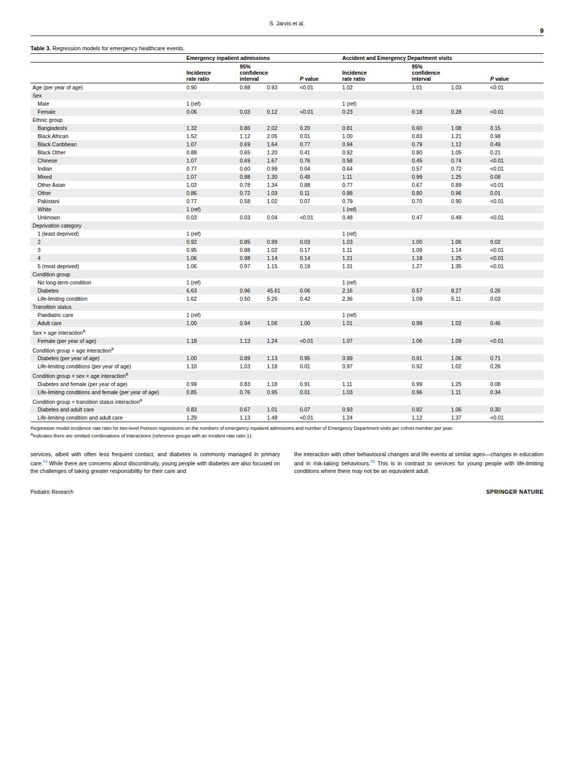S. Jarvis et al.
9
Table 3. Regression models for emergency healthcare events.
| | Emergency inpatient admissions | Accident and Emergency Department visits |
| --- | --- | --- |
| | Incidence rate ratio | 95% confidence interval | P value | Incidence rate ratio | 95% confidence interval | P value |
| Age (per year of age) | 0.90 | 0.88 | 0.93 | <0.01 | 1.02 | 1.01 | 1.03 | <0.01 |
| Sex | |
| Male | 1 (ref) | 1 (ref) |
| Female | 0.06 | 0.03 | 0.12 | <0.01 | 0.23 | 0.18 | 0.28 | <0.01 |
| Ethnic group | |
| Bangladeshi | 1.32 | 0.86 | 2.02 | 0.20 | 0.81 | 0.60 | 1.08 | 0.15 |
| Black African | 1.52 | 1.12 | 2.05 | 0.01 | 1.00 | 0.83 | 1.21 | 0.98 |
| Black Caribbean | 1.07 | 0.69 | 1.64 | 0.77 | 0.94 | 0.79 | 1.12 | 0.49 |
| Black Other | 0.88 | 0.65 | 1.20 | 0.41 | 0.92 | 0.80 | 1.05 | 0.21 |
| Chinese | 1.07 | 0.69 | 1.67 | 0.76 | 0.58 | 0.45 | 0.74 | <0.01 |
| Indian | 0.77 | 0.60 | 0.99 | 0.04 | 0.64 | 0.57 | 0.72 | <0.01 |
| Mixed | 1.07 | 0.88 | 1.30 | 0.48 | 1.11 | 0.99 | 1.25 | 0.08 |
| Other Asian | 1.02 | 0.78 | 1.34 | 0.88 | 0.77 | 0.67 | 0.89 | <0.01 |
| Other | 0.86 | 0.72 | 1.03 | 0.11 | 0.88 | 0.80 | 0.96 | 0.01 |
| Pakistani | 0.77 | 0.58 | 1.02 | 0.07 | 0.79 | 0.70 | 0.90 | <0.01 |
| White | 1 (ref) | 1 (ref) |
| Unknown | 0.03 | 0.03 | 0.04 | <0.01 | 0.48 | 0.47 | 0.49 | <0.01 |
| Deprivation category | |
| 1 (least deprived) | 1 (ref) | 1 (ref) |
| 2 | 0.92 | 0.85 | 0.99 | 0.03 | 1.03 | 1.00 | 1.06 | 0.02 |
| 3 | 0.95 | 0.88 | 1.02 | 0.17 | 1.11 | 1.08 | 1.14 | <0.01 |
| 4 | 1.06 | 0.98 | 1.14 | 0.14 | 1.21 | 1.18 | 1.25 | <0.01 |
| 5 (most deprived) | 1.06 | 0.97 | 1.15 | 0.19 | 1.31 | 1.27 | 1.35 | <0.01 |
| Condition group | |
| No long-term condition | 1 (ref) | 1 (ref) |
| Diabetes | 6.63 | 0.96 | 45.61 | 0.06 | 2.16 | 0.57 | 8.27 | 0.26 |
| Life-limiting condition | 1.62 | 0.50 | 5.26 | 0.42 | 2.36 | 1.09 | 5.11 | 0.03 |
| Transition status | |
| Paediatric care | 1 (ref) | 1 (ref) |
| Adult care | 1.00 | 0.94 | 1.06 | 1.00 | 1.01 | 0.99 | 1.02 | 0.46 |
| Sex × age interaction a | |
| Female (per year of age) | 1.18 | 1.13 | 1.24 | <0.01 | 1.07 | 1.06 | 1.09 | <0.01 |
| Condition group × age interaction a | |
| Diabetes (per year of age) | 1.00 | 0.89 | 1.13 | 0.95 | 0.99 | 0.91 | 1.06 | 0.71 |
| Life-limiting conditions (per year of age) | 1.10 | 1.03 | 1.18 | 0.01 | 0.97 | 0.92 | 1.02 | 0.26 |
| Condition group × sex × age interaction a | |
| Diabetes and female (per year of age) | 0.99 | 0.83 | 1.18 | 0.91 | 1.11 | 0.99 | 1.25 | 0.08 |
| Life-limiting conditions and female (per year of age) | 0.85 | 0.76 | 0.95 | 0.01 | 1.03 | 0.96 | 1.11 | 0.34 |
| Condition group × transition status interaction a | |
| Diabetes and adult care | 0.83 | 0.67 | 1.01 | 0.07 | 0.93 | 0.82 | 1.06 | 0.30 |
| Life-limiting condition and adult care | 1.29 | 1.13 | 1.48 | <0.01 | 1.24 | 1.12 | 1.37 | <0.01 |
Regression model incidence rate ratio for two-level Poisson regressions on the numbers of emergency inpatient admissions and number of Emergency Department visits per cohort member per year.
aIndicates there are omitted combinations of interactions (reference groups with an incident rate ratio 1).
services, albeit with often less frequent contact, and diabetes is commonly managed in primary care.63 While there are concerns about discontinuity, young people with diabetes are also focused on the challenges of taking greater responsibility for their care and
the interaction with other behavioural changes and life events at similar ages—changes in education and in risk-taking behaviours.35 This is in contrast to services for young people with life-limiting conditions where there may not be an equivalent adult
Pediatric Research
SPRINGER NATURE